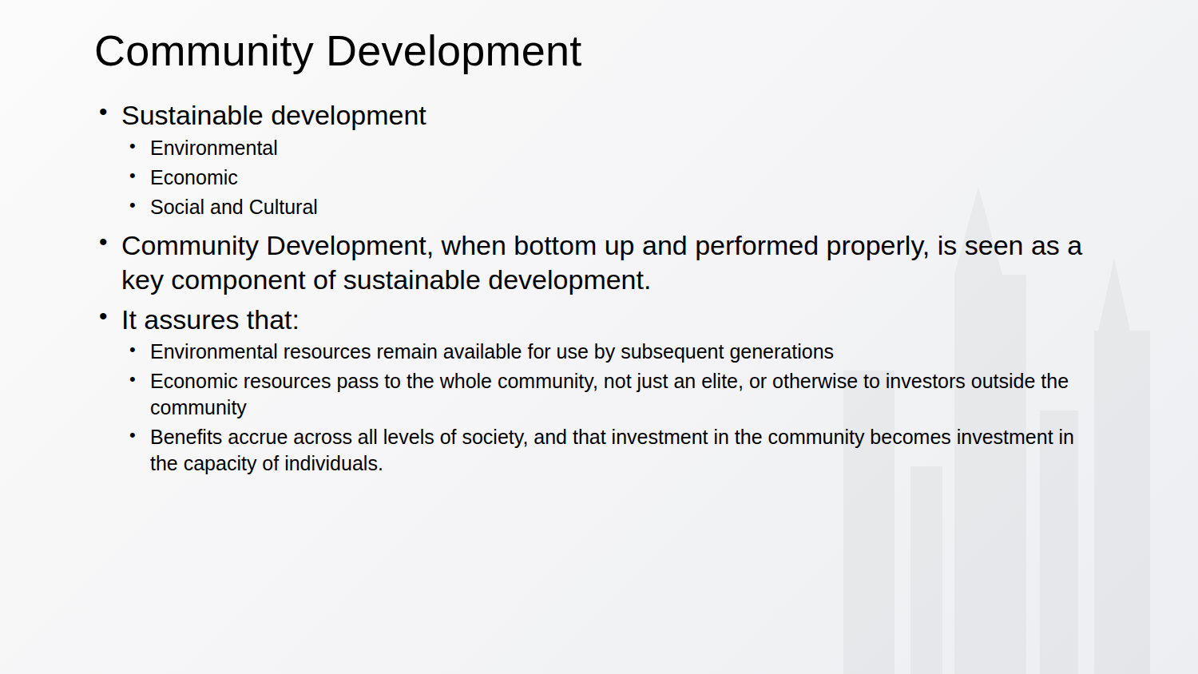Community Development
Sustainable development
Environmental
Economic
Social and Cultural
Community Development, when bottom up and performed properly, is seen as a key component of sustainable development.
It assures that:
Environmental resources remain available for use by subsequent generations
Economic resources pass to the whole community, not just an elite, or otherwise to investors outside the community
Benefits accrue across all levels of society, and that investment in the community becomes investment in the capacity of individuals.